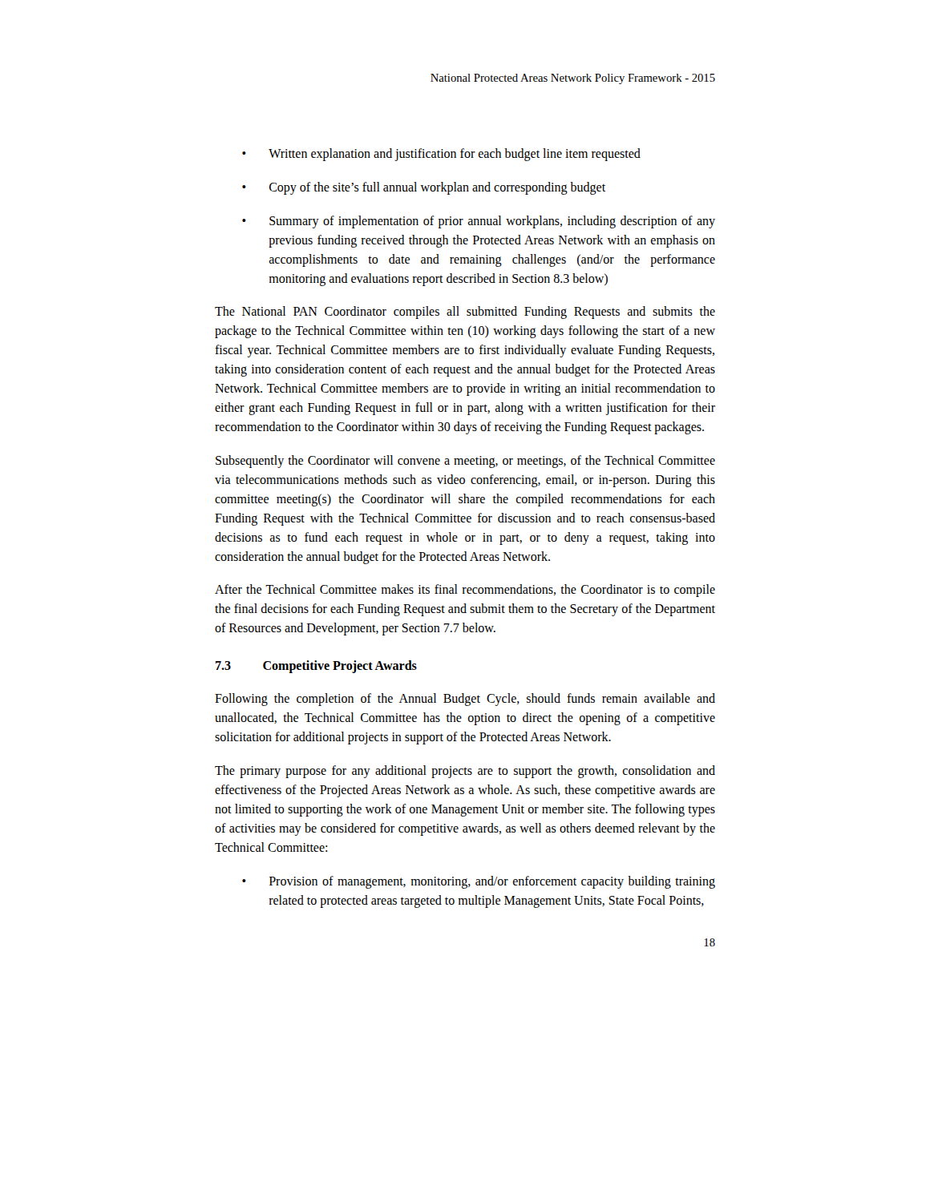National Protected Areas Network Policy Framework - 2015
Written explanation and justification for each budget line item requested
Copy of the site’s full annual workplan and corresponding budget
Summary of implementation of prior annual workplans, including description of any previous funding received through the Protected Areas Network with an emphasis on accomplishments to date and remaining challenges (and/or the performance monitoring and evaluations report described in Section 8.3 below)
The National PAN Coordinator compiles all submitted Funding Requests and submits the package to the Technical Committee within ten (10) working days following the start of a new fiscal year. Technical Committee members are to first individually evaluate Funding Requests, taking into consideration content of each request and the annual budget for the Protected Areas Network. Technical Committee members are to provide in writing an initial recommendation to either grant each Funding Request in full or in part, along with a written justification for their recommendation to the Coordinator within 30 days of receiving the Funding Request packages.
Subsequently the Coordinator will convene a meeting, or meetings, of the Technical Committee via telecommunications methods such as video conferencing, email, or in-person. During this committee meeting(s) the Coordinator will share the compiled recommendations for each Funding Request with the Technical Committee for discussion and to reach consensus-based decisions as to fund each request in whole or in part, or to deny a request, taking into consideration the annual budget for the Protected Areas Network.
After the Technical Committee makes its final recommendations, the Coordinator is to compile the final decisions for each Funding Request and submit them to the Secretary of the Department of Resources and Development, per Section 7.7 below.
7.3 Competitive Project Awards
Following the completion of the Annual Budget Cycle, should funds remain available and unallocated, the Technical Committee has the option to direct the opening of a competitive solicitation for additional projects in support of the Protected Areas Network.
The primary purpose for any additional projects are to support the growth, consolidation and effectiveness of the Projected Areas Network as a whole. As such, these competitive awards are not limited to supporting the work of one Management Unit or member site. The following types of activities may be considered for competitive awards, as well as others deemed relevant by the Technical Committee:
Provision of management, monitoring, and/or enforcement capacity building training related to protected areas targeted to multiple Management Units, State Focal Points,
18